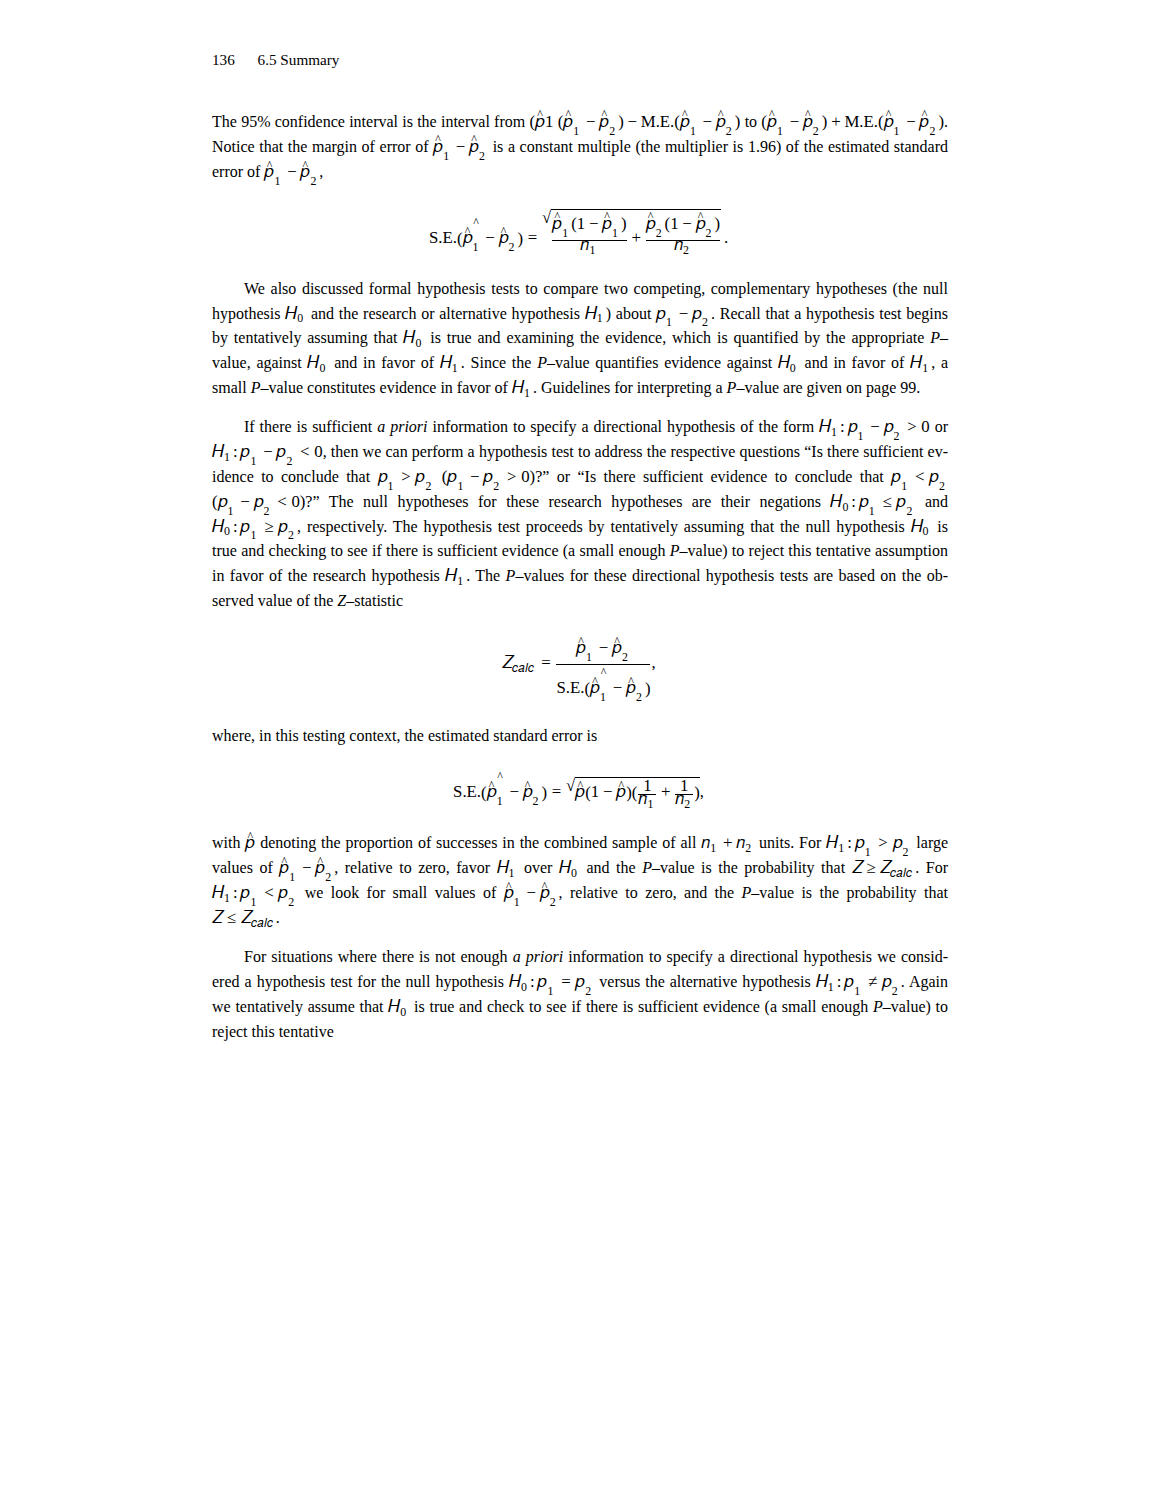1366.5 Summary
The 95% confidence interval is the interval from (p^1 ( p^1 − p^2 ) − M.E. ( p^1 − p^2 ) to ( p^1 − p^2 ) + M.E. ( p^1 − p^2 ) . Notice that the margin of error of p^1 − p^2 is a constant multiple (the multiplier is 1.96) of the estimated standard error of p^1 − p^2 ,
S.E. ( p^1 − p^2 ) ^ = p^1 (1− p^1) n1 + p^2 (1− p^2) n2 .
We also discussed formal hypothesis tests to compare two competing, complementary hypotheses (the null hypothesis H0 and the research or alternative hypothesis H1) about p1−p2. Recall that a hypothesis test begins by tentatively assuming that H0 is true and examining the evidence, which is quantified by the appropriate P–value, against H0 and in favor of H1. Since the P–value quantifies evidence against H0 and in favor of H1, a small P–value constitutes evidence in favor of H1. Guidelines for interpreting a P–value are given on page 99.
If there is sufficient a priori information to specify a directional hypothesis of the form H1:p1−p2>0 or H1:p1−p2<0, then we can perform a hypothesis test to address the respective questions “Is there sufficient evidence to conclude that p1>p2 (p1−p2>0)?” or “Is there sufficient evidence to conclude that p1<p2 (p1−p2<0)?” The null hypotheses for these research hypotheses are their negations H0:p1≤p2 and H0:p1≥p2, respectively. The hypothesis test proceeds by tentatively assuming that the null hypothesis H0 is true and checking to see if there is sufficient evidence (a small enough P–value) to reject this tentative assumption in favor of the research hypothesis H1. The P–values for these directional hypothesis tests are based on the observed value of the Z–statistic
Zcalc = p^1 − p^2 S.E. ( p^1 − p^2 ) ^ ,
where, in this testing context, the estimated standard error is
S.E. ( p^1 − p^2 ) ^ = p^ (1−p^) ( 1n1 + 1n2 ) ,
with p^ denoting the proportion of successes in the combined sample of all n1+n2 units. For H1:p1>p2 large values of p^1−p^2, relative to zero, favor H1 over H0 and the P–value is the probability that Z≥Zcalc. For H1:p1<p2 we look for small values of p^1−p^2, relative to zero, and the P–value is the probability that Z≤Zcalc.
For situations where there is not enough a priori information to specify a directional hypothesis we considered a hypothesis test for the null hypothesis H0:p1=p2 versus the alternative hypothesis H1:p1≠p2. Again we tentatively assume that H0 is true and check to see if there is sufficient evidence (a small enough P–value) to reject this tentative